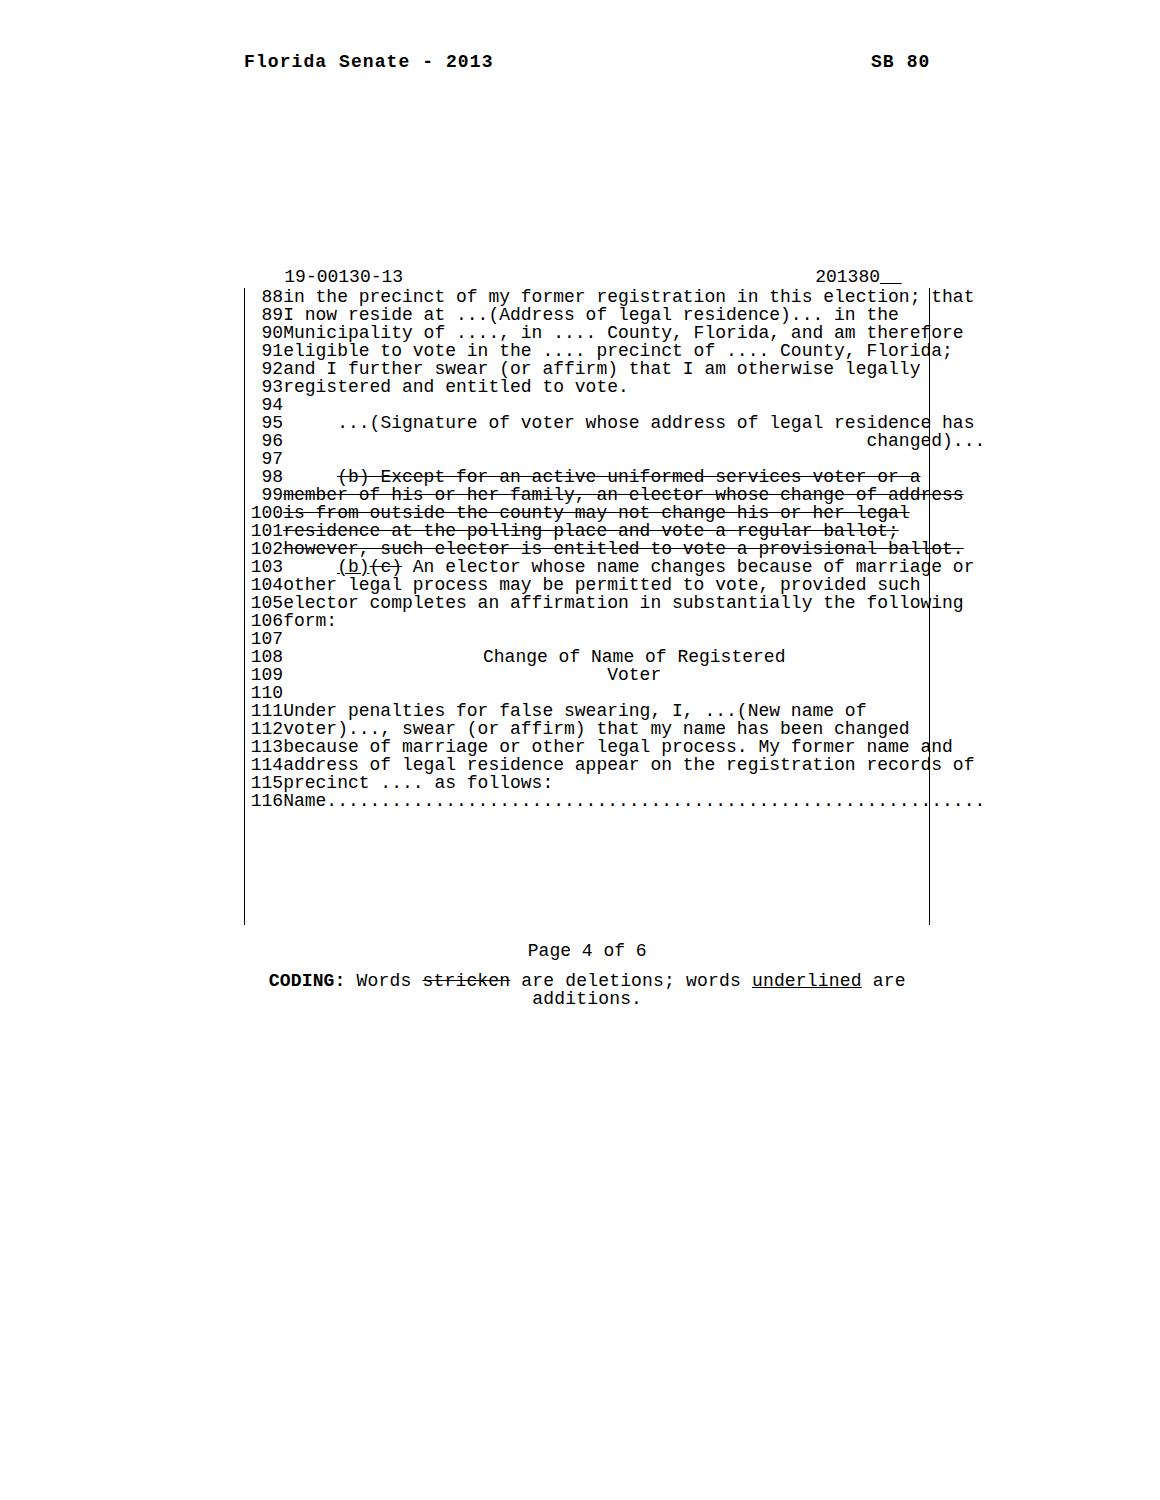Florida Senate - 2013 SB 80
19-00130-13 201380__
| 88 | in the precinct of my former registration in this election; that |
| 89 | I now reside at ...(Address of legal residence)... in the |
| 90 | Municipality of ...., in .... County, Florida, and am therefore |
| 91 | eligible to vote in the .... precinct of .... County, Florida; |
| 92 | and I further swear (or affirm) that I am otherwise legally |
| 93 | registered and entitled to vote. |
| 94 | |
| 95 | ...(Signature of voter whose address of legal residence has |
| 96 | changed)... |
| 97 | |
| 98 | (b) Except for an active uniformed services voter or a |
| 99 | member of his or her family, an elector whose change of address |
| 100 | is from outside the county may not change his or her legal |
| 101 | residence at the polling place and vote a regular ballot; |
| 102 | however, such elector is entitled to vote a provisional ballot. |
| 103 | (b) (c) An elector whose name changes because of marriage or |
| 104 | other legal process may be permitted to vote, provided such |
| 105 | elector completes an affirmation in substantially the following |
| 106 | form: |
| 107 | |
| 108 | Change of Name of Registered |
| 109 | Voter |
| 110 | |
| 111 | Under penalties for false swearing, I, ...(New name of |
| 112 | voter)..., swear (or affirm) that my name has been changed |
| 113 | because of marriage or other legal process. My former name and |
| 114 | address of legal residence appear on the registration records of |
| 115 | precinct .... as follows: |
| 116 | Name............................................................. |
Page 4 of 6
CODING: Words stricken are deletions; words underlined are additions.